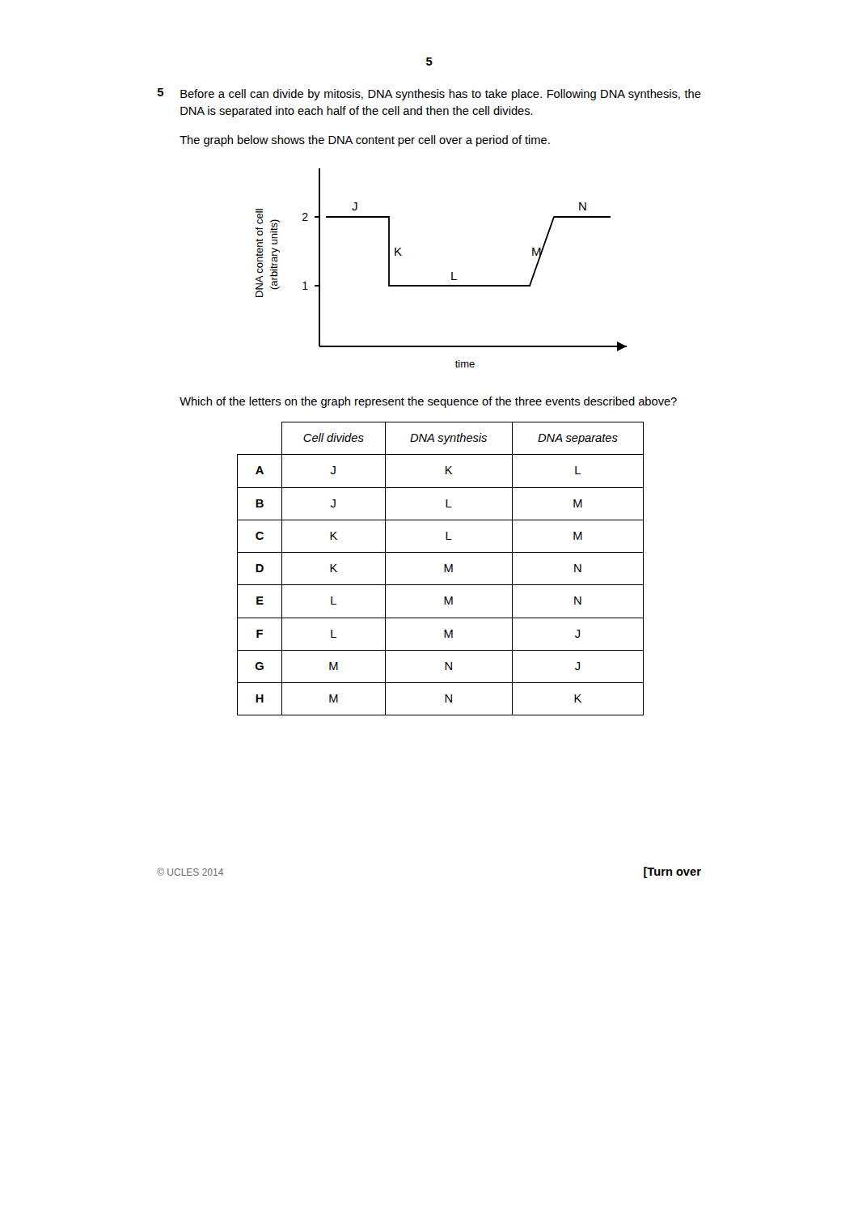5
5
Before a cell can divide by mitosis, DNA synthesis has to take place. Following DNA synthesis, the DNA is separated into each half of the cell and then the cell divides.
The graph below shows the DNA content per cell over a period of time.
2 1 J K L M N DNA content of cell (arbitrary units) time
Which of the letters on the graph represent the sequence of the three events described above?
| | Cell divides | DNA synthesis | DNA separates |
| --- | --- | --- | --- |
| A | J | K | L |
| B | J | L | M |
| C | K | L | M |
| D | K | M | N |
| E | L | M | N |
| F | L | M | J |
| G | M | N | J |
| H | M | N | K |
© UCLES 2014
[Turn over